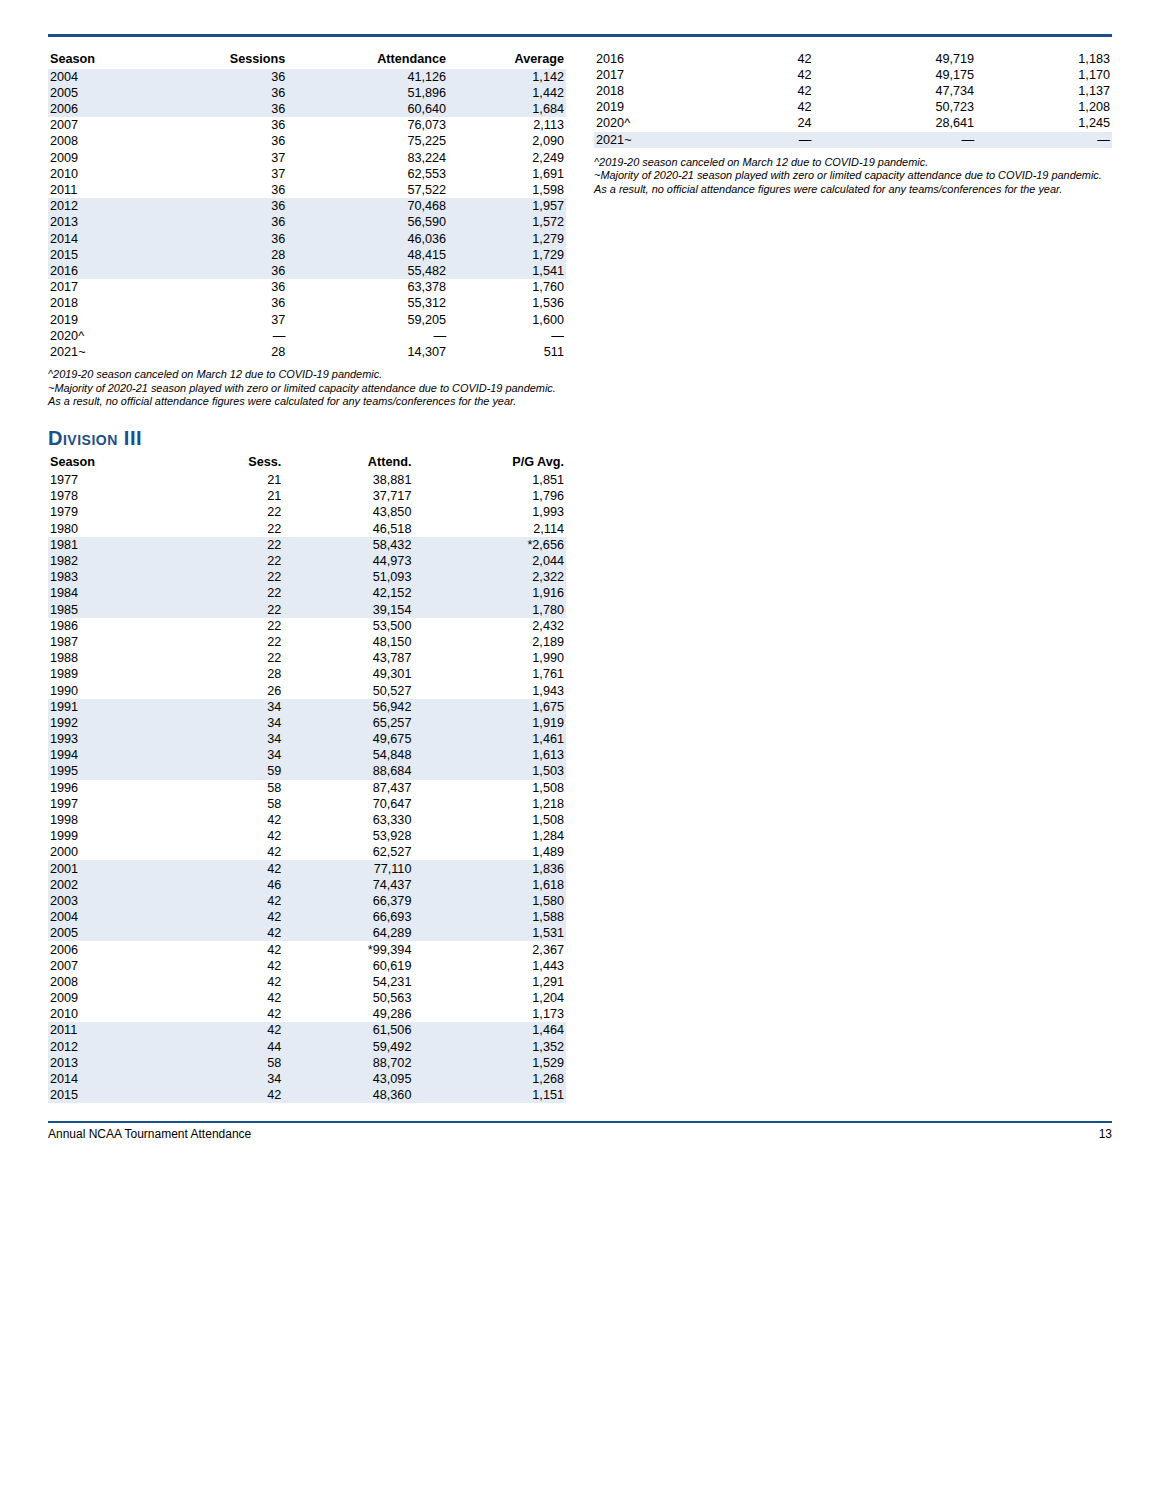| Season | Sessions | Attendance | Average |
| --- | --- | --- | --- |
| 2004 | 36 | 41,126 | 1,142 |
| 2005 | 36 | 51,896 | 1,442 |
| 2006 | 36 | 60,640 | 1,684 |
| 2007 | 36 | 76,073 | 2,113 |
| 2008 | 36 | 75,225 | 2,090 |
| 2009 | 37 | 83,224 | 2,249 |
| 2010 | 37 | 62,553 | 1,691 |
| 2011 | 36 | 57,522 | 1,598 |
| 2012 | 36 | 70,468 | 1,957 |
| 2013 | 36 | 56,590 | 1,572 |
| 2014 | 36 | 46,036 | 1,279 |
| 2015 | 28 | 48,415 | 1,729 |
| 2016 | 36 | 55,482 | 1,541 |
| 2017 | 36 | 63,378 | 1,760 |
| 2018 | 36 | 55,312 | 1,536 |
| 2019 | 37 | 59,205 | 1,600 |
| 2020^ | — | — | — |
| 2021~ | 28 | 14,307 | 511 |
^2019-20 season canceled on March 12 due to COVID-19 pandemic.
~Majority of 2020-21 season played with zero or limited capacity attendance due to COVID-19 pandemic. As a result, no official attendance figures were calculated for any teams/conferences for the year.
Division III
| Season | Sess. | Attend. | P/G Avg. |
| --- | --- | --- | --- |
| 1977 | 21 | 38,881 | 1,851 |
| 1978 | 21 | 37,717 | 1,796 |
| 1979 | 22 | 43,850 | 1,993 |
| 1980 | 22 | 46,518 | 2,114 |
| 1981 | 22 | 58,432 | *2,656 |
| 1982 | 22 | 44,973 | 2,044 |
| 1983 | 22 | 51,093 | 2,322 |
| 1984 | 22 | 42,152 | 1,916 |
| 1985 | 22 | 39,154 | 1,780 |
| 1986 | 22 | 53,500 | 2,432 |
| 1987 | 22 | 48,150 | 2,189 |
| 1988 | 22 | 43,787 | 1,990 |
| 1989 | 28 | 49,301 | 1,761 |
| 1990 | 26 | 50,527 | 1,943 |
| 1991 | 34 | 56,942 | 1,675 |
| 1992 | 34 | 65,257 | 1,919 |
| 1993 | 34 | 49,675 | 1,461 |
| 1994 | 34 | 54,848 | 1,613 |
| 1995 | 59 | 88,684 | 1,503 |
| 1996 | 58 | 87,437 | 1,508 |
| 1997 | 58 | 70,647 | 1,218 |
| 1998 | 42 | 63,330 | 1,508 |
| 1999 | 42 | 53,928 | 1,284 |
| 2000 | 42 | 62,527 | 1,489 |
| 2001 | 42 | 77,110 | 1,836 |
| 2002 | 46 | 74,437 | 1,618 |
| 2003 | 42 | 66,379 | 1,580 |
| 2004 | 42 | 66,693 | 1,588 |
| 2005 | 42 | 64,289 | 1,531 |
| 2006 | 42 | *99,394 | 2,367 |
| 2007 | 42 | 60,619 | 1,443 |
| 2008 | 42 | 54,231 | 1,291 |
| 2009 | 42 | 50,563 | 1,204 |
| 2010 | 42 | 49,286 | 1,173 |
| 2011 | 42 | 61,506 | 1,464 |
| 2012 | 44 | 59,492 | 1,352 |
| 2013 | 58 | 88,702 | 1,529 |
| 2014 | 34 | 43,095 | 1,268 |
| 2015 | 42 | 48,360 | 1,151 |
| 2016 | 42 | 49,719 | 1,183 |
| 2017 | 42 | 49,175 | 1,170 |
| 2018 | 42 | 47,734 | 1,137 |
| 2019 | 42 | 50,723 | 1,208 |
| 2020^ | 24 | 28,641 | 1,245 |
| 2021~ | — | — | — |
^2019-20 season canceled on March 12 due to COVID-19 pandemic.
~Majority of 2020-21 season played with zero or limited capacity attendance due to COVID-19 pandemic. As a result, no official attendance figures were calculated for any teams/conferences for the year.
Annual NCAA Tournament Attendance 13